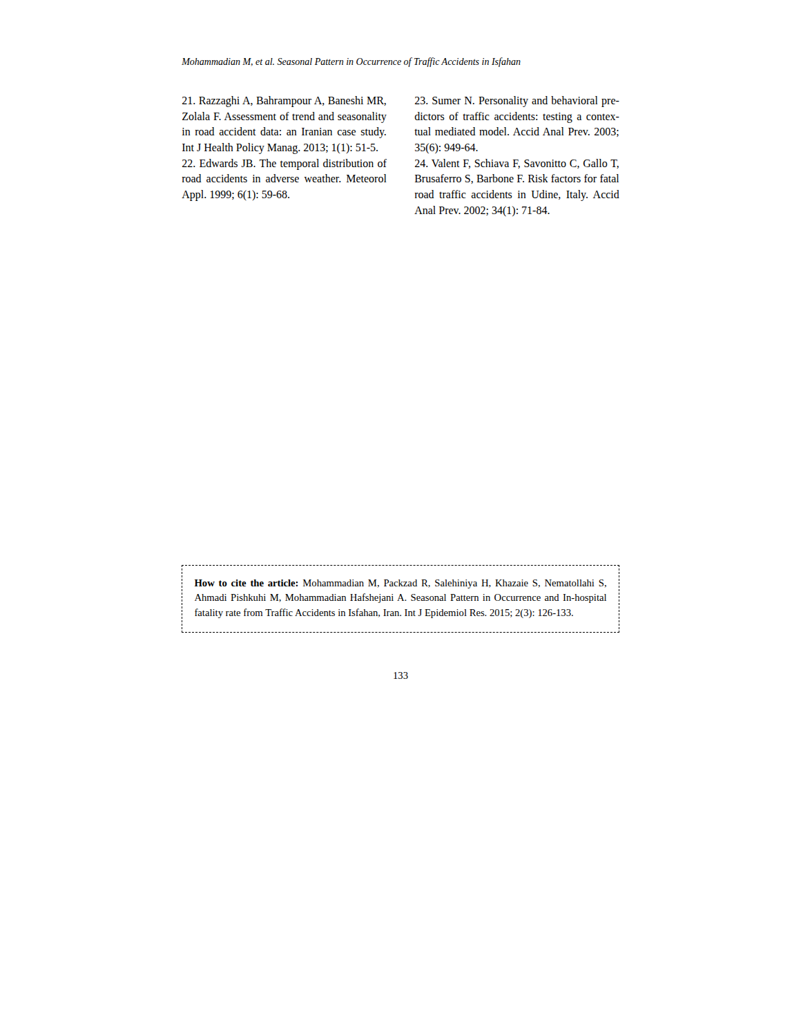Mohammadian M, et al. Seasonal Pattern in Occurrence of Traffic Accidents in Isfahan
21. Razzaghi A, Bahrampour A, Baneshi MR, Zolala F. Assessment of trend and seasonality in road accident data: an Iranian case study. Int J Health Policy Manag. 2013; 1(1): 51-5.
22. Edwards JB. The temporal distribution of road accidents in adverse weather. Meteorol Appl. 1999; 6(1): 59-68.
23. Sumer N. Personality and behavioral predictors of traffic accidents: testing a contextual mediated model. Accid Anal Prev. 2003; 35(6): 949-64.
24. Valent F, Schiava F, Savonitto C, Gallo T, Brusaferro S, Barbone F. Risk factors for fatal road traffic accidents in Udine, Italy. Accid Anal Prev. 2002; 34(1): 71-84.
How to cite the article: Mohammadian M, Packzad R, Salehiniya H, Khazaie S, Nematollahi S, Ahmadi Pishkuhi M, Mohammadian Hafshejani A. Seasonal Pattern in Occurrence and In-hospital fatality rate from Traffic Accidents in Isfahan, Iran. Int J Epidemiol Res. 2015; 2(3): 126-133.
133